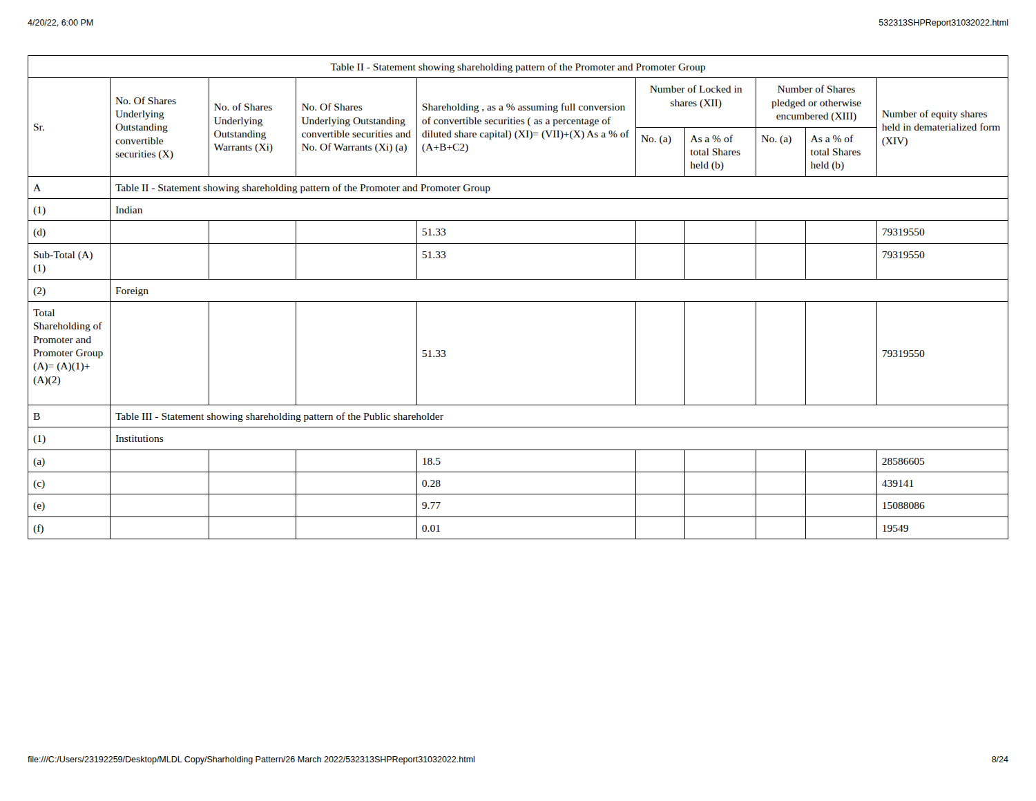4/20/22, 6:00 PM
532313SHPReport31032022.html
| Table II - Statement showing shareholding pattern of the Promoter and Promoter Group |
| Sr. | No. Of Shares Underlying Outstanding convertible securities (X) | No. of Shares Underlying Outstanding Warrants (Xi) | No. Of Shares Underlying Outstanding convertible securities and No. Of Warrants (Xi) (a) | Shareholding , as a % assuming full conversion of convertible securities ( as a percentage of diluted share capital) (XI)= (VII)+(X) As a % of (A+B+C2) | Number of Locked in shares (XII) | Number of Shares pledged or otherwise encumbered (XIII) | Number of equity shares held in dematerialized form (XIV) |
| No. (a) | As a % of total Shares held (b) | No. (a) | As a % of total Shares held (b) |
| A | Table II - Statement showing shareholding pattern of the Promoter and Promoter Group |
| (1) | Indian |
| (d) | | | | 51.33 | | | | | 79319550 |
| Sub-Total (A)(1) | | | | 51.33 | | | | | 79319550 |
| (2) | Foreign |
| Total Shareholding of Promoter and Promoter Group (A)= (A)(1)+(A)(2) | | | | 51.33 | | | | | 79319550 |
| B | Table III - Statement showing shareholding pattern of the Public shareholder |
| (1) | Institutions |
| (a) | | | | 18.5 | | | | | 28586605 |
| (c) | | | | 0.28 | | | | | 439141 |
| (e) | | | | 9.77 | | | | | 15088086 |
| (f) | | | | 0.01 | | | | | 19549 |
file:///C:/Users/23192259/Desktop/MLDL Copy/Sharholding Pattern/26 March 2022/532313SHPReport31032022.html
8/24